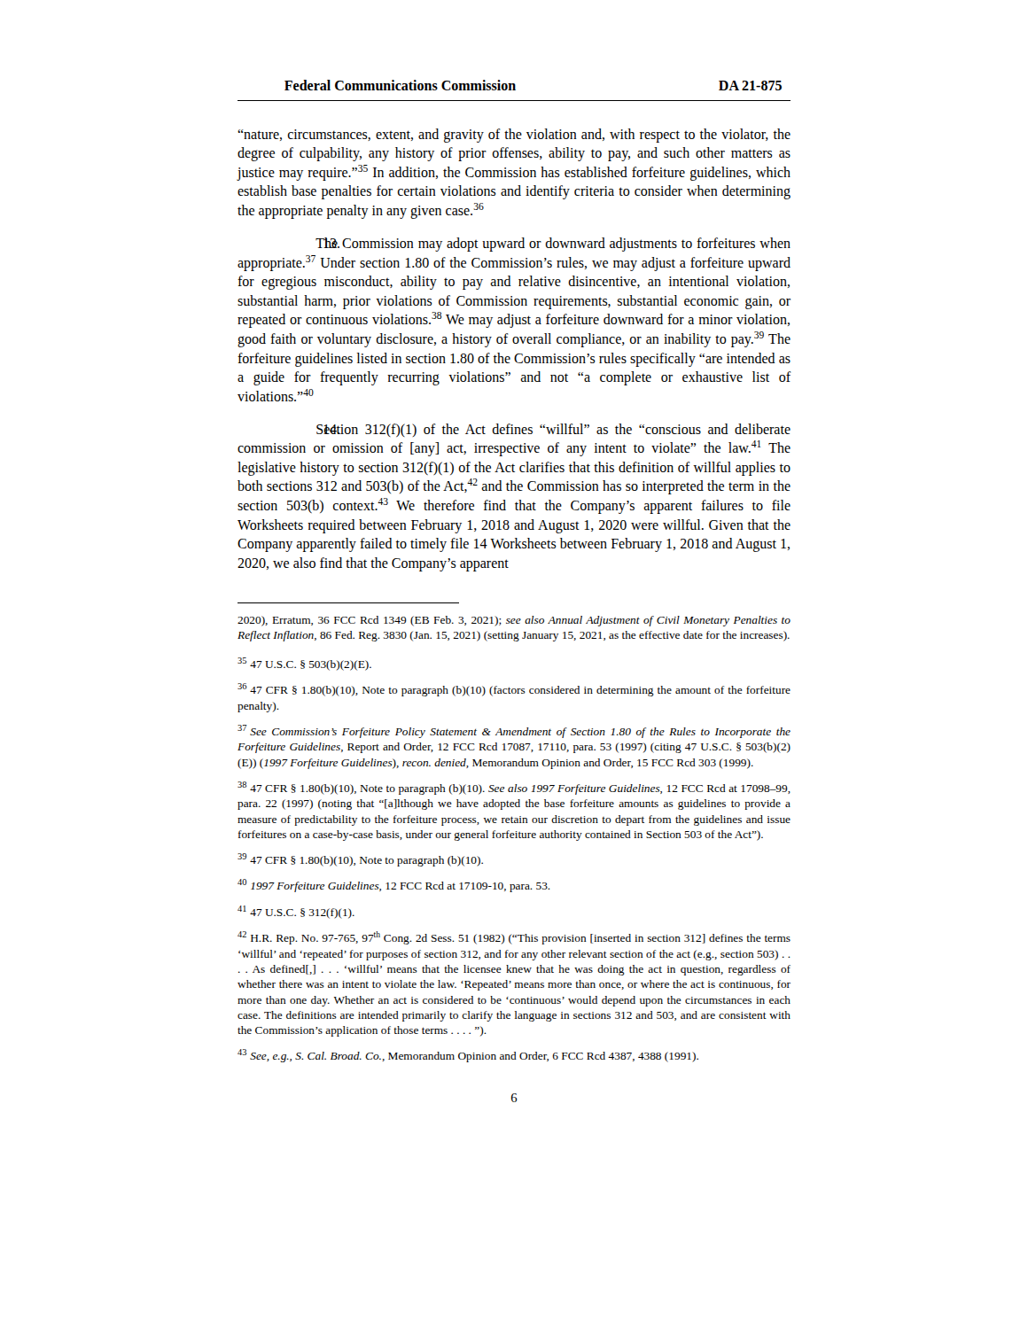Federal Communications Commission DA 21-875
“nature, circumstances, extent, and gravity of the violation and, with respect to the violator, the degree of culpability, any history of prior offenses, ability to pay, and such other matters as justice may require.”35 In addition, the Commission has established forfeiture guidelines, which establish base penalties for certain violations and identify criteria to consider when determining the appropriate penalty in any given case.36
13. The Commission may adopt upward or downward adjustments to forfeitures when appropriate.37 Under section 1.80 of the Commission’s rules, we may adjust a forfeiture upward for egregious misconduct, ability to pay and relative disincentive, an intentional violation, substantial harm, prior violations of Commission requirements, substantial economic gain, or repeated or continuous violations.38 We may adjust a forfeiture downward for a minor violation, good faith or voluntary disclosure, a history of overall compliance, or an inability to pay.39 The forfeiture guidelines listed in section 1.80 of the Commission’s rules specifically “are intended as a guide for frequently recurring violations” and not “a complete or exhaustive list of violations.”40
14. Section 312(f)(1) of the Act defines “willful” as the “conscious and deliberate commission or omission of [any] act, irrespective of any intent to violate” the law.41 The legislative history to section 312(f)(1) of the Act clarifies that this definition of willful applies to both sections 312 and 503(b) of the Act,42 and the Commission has so interpreted the term in the section 503(b) context.43 We therefore find that the Company’s apparent failures to file Worksheets required between February 1, 2018 and August 1, 2020 were willful. Given that the Company apparently failed to timely file 14 Worksheets between February 1, 2018 and August 1, 2020, we also find that the Company’s apparent
2020), Erratum, 36 FCC Rcd 1349 (EB Feb. 3, 2021); see also Annual Adjustment of Civil Monetary Penalties to Reflect Inflation, 86 Fed. Reg. 3830 (Jan. 15, 2021) (setting January 15, 2021, as the effective date for the increases).
3547 U.S.C. § 503(b)(2)(E).
3647 CFR § 1.80(b)(10), Note to paragraph (b)(10) (factors considered in determining the amount of the forfeiture penalty).
37 See Commission’s Forfeiture Policy Statement & Amendment of Section 1.80 of the Rules to Incorporate the Forfeiture Guidelines, Report and Order, 12 FCC Rcd 17087, 17110, para. 53 (1997) (citing 47 U.S.C. § 503(b)(2)(E)) (1997 Forfeiture Guidelines), recon. denied, Memorandum Opinion and Order, 15 FCC Rcd 303 (1999).
3847 CFR § 1.80(b)(10), Note to paragraph (b)(10). See also 1997 Forfeiture Guidelines, 12 FCC Rcd at 17098–99, para. 22 (1997) (noting that “[a]lthough we have adopted the base forfeiture amounts as guidelines to provide a measure of predictability to the forfeiture process, we retain our discretion to depart from the guidelines and issue forfeitures on a case-by-case basis, under our general forfeiture authority contained in Section 503 of the Act”).
3947 CFR § 1.80(b)(10), Note to paragraph (b)(10).
401997 Forfeiture Guidelines, 12 FCC Rcd at 17109-10, para. 53.
4147 U.S.C. § 312(f)(1).
42 H.R. Rep. No. 97-765, 97th Cong. 2d Sess. 51 (1982) (“This provision [inserted in section 312] defines the terms ‘willful’ and ‘repeated’ for purposes of section 312, and for any other relevant section of the act (e.g., section 503) . . . . As defined[,] . . . ‘willful’ means that the licensee knew that he was doing the act in question, regardless of whether there was an intent to violate the law. ‘Repeated’ means more than once, or where the act is continuous, for more than one day. Whether an act is considered to be ‘continuous’ would depend upon the circumstances in each case. The definitions are intended primarily to clarify the language in sections 312 and 503, and are consistent with the Commission’s application of those terms . . . . ”).
43 See, e.g., S. Cal. Broad. Co., Memorandum Opinion and Order, 6 FCC Rcd 4387, 4388 (1991).
6